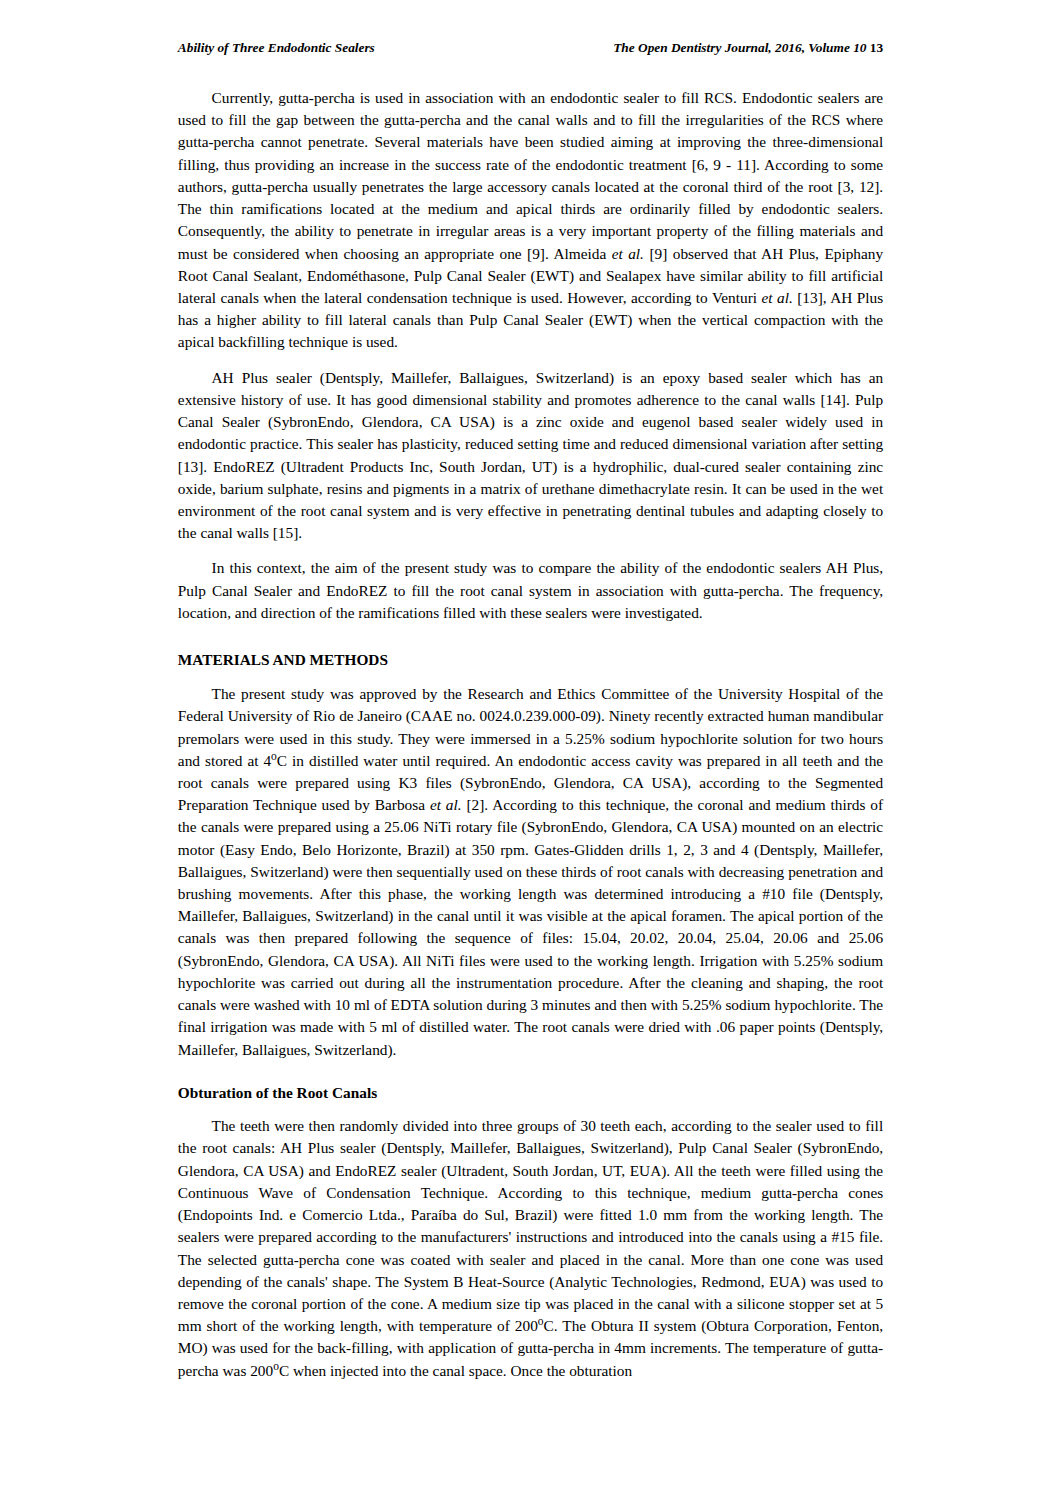Ability of Three Endodontic Sealers The Open Dentistry Journal, 2016, Volume 10 13
Currently, gutta-percha is used in association with an endodontic sealer to fill RCS. Endodontic sealers are used to fill the gap between the gutta-percha and the canal walls and to fill the irregularities of the RCS where gutta-percha cannot penetrate. Several materials have been studied aiming at improving the three-dimensional filling, thus providing an increase in the success rate of the endodontic treatment [6, 9 - 11]. According to some authors, gutta-percha usually penetrates the large accessory canals located at the coronal third of the root [3, 12]. The thin ramifications located at the medium and apical thirds are ordinarily filled by endodontic sealers. Consequently, the ability to penetrate in irregular areas is a very important property of the filling materials and must be considered when choosing an appropriate one [9]. Almeida et al. [9] observed that AH Plus, Epiphany Root Canal Sealant, Endométhasone, Pulp Canal Sealer (EWT) and Sealapex have similar ability to fill artificial lateral canals when the lateral condensation technique is used. However, according to Venturi et al. [13], AH Plus has a higher ability to fill lateral canals than Pulp Canal Sealer (EWT) when the vertical compaction with the apical backfilling technique is used.
AH Plus sealer (Dentsply, Maillefer, Ballaigues, Switzerland) is an epoxy based sealer which has an extensive history of use. It has good dimensional stability and promotes adherence to the canal walls [14]. Pulp Canal Sealer (SybronEndo, Glendora, CA USA) is a zinc oxide and eugenol based sealer widely used in endodontic practice. This sealer has plasticity, reduced setting time and reduced dimensional variation after setting [13]. EndoREZ (Ultradent Products Inc, South Jordan, UT) is a hydrophilic, dual-cured sealer containing zinc oxide, barium sulphate, resins and pigments in a matrix of urethane dimethacrylate resin. It can be used in the wet environment of the root canal system and is very effective in penetrating dentinal tubules and adapting closely to the canal walls [15].
In this context, the aim of the present study was to compare the ability of the endodontic sealers AH Plus, Pulp Canal Sealer and EndoREZ to fill the root canal system in association with gutta-percha. The frequency, location, and direction of the ramifications filled with these sealers were investigated.
Materials and Methods
The present study was approved by the Research and Ethics Committee of the University Hospital of the Federal University of Rio de Janeiro (CAAE no. 0024.0.239.000-09). Ninety recently extracted human mandibular premolars were used in this study. They were immersed in a 5.25% sodium hypochlorite solution for two hours and stored at 4oC in distilled water until required. An endodontic access cavity was prepared in all teeth and the root canals were prepared using K3 files (SybronEndo, Glendora, CA USA), according to the Segmented Preparation Technique used by Barbosa et al. [2]. According to this technique, the coronal and medium thirds of the canals were prepared using a 25.06 NiTi rotary file (SybronEndo, Glendora, CA USA) mounted on an electric motor (Easy Endo, Belo Horizonte, Brazil) at 350 rpm. Gates-Glidden drills 1, 2, 3 and 4 (Dentsply, Maillefer, Ballaigues, Switzerland) were then sequentially used on these thirds of root canals with decreasing penetration and brushing movements. After this phase, the working length was determined introducing a #10 file (Dentsply, Maillefer, Ballaigues, Switzerland) in the canal until it was visible at the apical foramen. The apical portion of the canals was then prepared following the sequence of files: 15.04, 20.02, 20.04, 25.04, 20.06 and 25.06 (SybronEndo, Glendora, CA USA). All NiTi files were used to the working length. Irrigation with 5.25% sodium hypochlorite was carried out during all the instrumentation procedure. After the cleaning and shaping, the root canals were washed with 10 ml of EDTA solution during 3 minutes and then with 5.25% sodium hypochlorite. The final irrigation was made with 5 ml of distilled water. The root canals were dried with .06 paper points (Dentsply, Maillefer, Ballaigues, Switzerland).
Obturation of the Root Canals
The teeth were then randomly divided into three groups of 30 teeth each, according to the sealer used to fill the root canals: AH Plus sealer (Dentsply, Maillefer, Ballaigues, Switzerland), Pulp Canal Sealer (SybronEndo, Glendora, CA USA) and EndoREZ sealer (Ultradent, South Jordan, UT, EUA). All the teeth were filled using the Continuous Wave of Condensation Technique. According to this technique, medium gutta-percha cones (Endopoints Ind. e Comercio Ltda., Paraíba do Sul, Brazil) were fitted 1.0 mm from the working length. The sealers were prepared according to the manufacturers' instructions and introduced into the canals using a #15 file. The selected gutta-percha cone was coated with sealer and placed in the canal. More than one cone was used depending of the canals' shape. The System B Heat-Source (Analytic Technologies, Redmond, EUA) was used to remove the coronal portion of the cone. A medium size tip was placed in the canal with a silicone stopper set at 5 mm short of the working length, with temperature of 200oC. The Obtura II system (Obtura Corporation, Fenton, MO) was used for the back-filling, with application of gutta-percha in 4mm increments. The temperature of gutta-percha was 200oC when injected into the canal space. Once the obturation